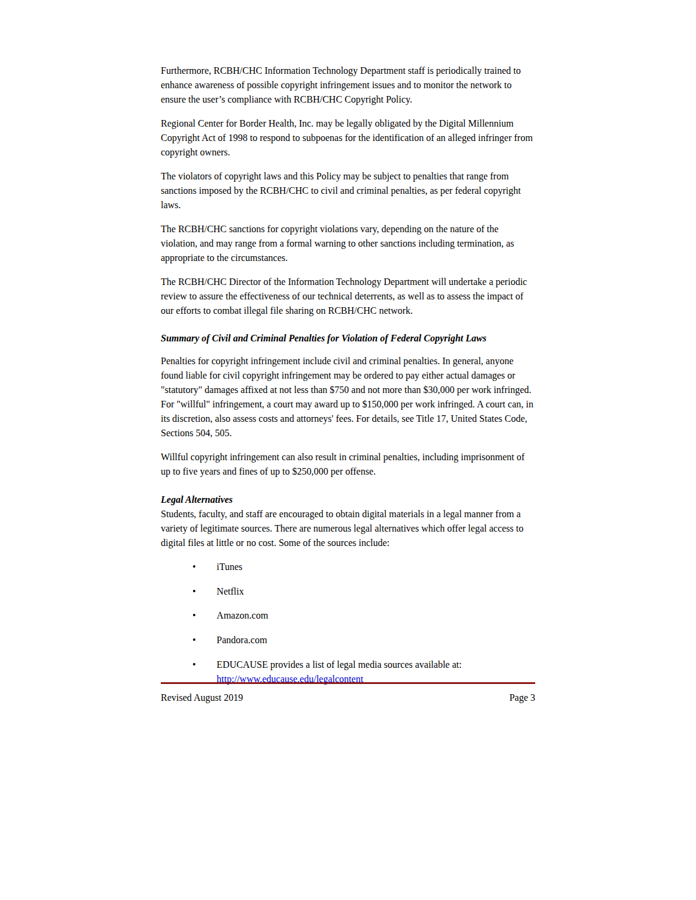Furthermore, RCBH/CHC Information Technology Department staff is periodically trained to enhance awareness of possible copyright infringement issues and to monitor the network to ensure the user’s compliance with RCBH/CHC Copyright Policy.
Regional Center for Border Health, Inc. may be legally obligated by the Digital Millennium Copyright Act of 1998 to respond to subpoenas for the identification of an alleged infringer from copyright owners.
The violators of copyright laws and this Policy may be subject to penalties that range from sanctions imposed by the RCBH/CHC to civil and criminal penalties, as per federal copyright laws.
The RCBH/CHC sanctions for copyright violations vary, depending on the nature of the violation, and may range from a formal warning to other sanctions including termination, as appropriate to the circumstances.
The RCBH/CHC Director of the Information Technology Department will undertake a periodic review to assure the effectiveness of our technical deterrents, as well as to assess the impact of our efforts to combat illegal file sharing on RCBH/CHC network.
Summary of Civil and Criminal Penalties for Violation of Federal Copyright Laws
Penalties for copyright infringement include civil and criminal penalties. In general, anyone found liable for civil copyright infringement may be ordered to pay either actual damages or "statutory" damages affixed at not less than $750 and not more than $30,000 per work infringed. For "willful" infringement, a court may award up to $150,000 per work infringed. A court can, in its discretion, also assess costs and attorneys' fees. For details, see Title 17, United States Code, Sections 504, 505.
Willful copyright infringement can also result in criminal penalties, including imprisonment of up to five years and fines of up to $250,000 per offense.
Legal Alternatives
Students, faculty, and staff are encouraged to obtain digital materials in a legal manner from a variety of legitimate sources. There are numerous legal alternatives which offer legal access to digital files at little or no cost. Some of the sources include:
iTunes
Netflix
Amazon.com
Pandora.com
EDUCAUSE provides a list of legal media sources available at:
http://www.educause.edu/legalcontent
Revised August 2019 Page 3